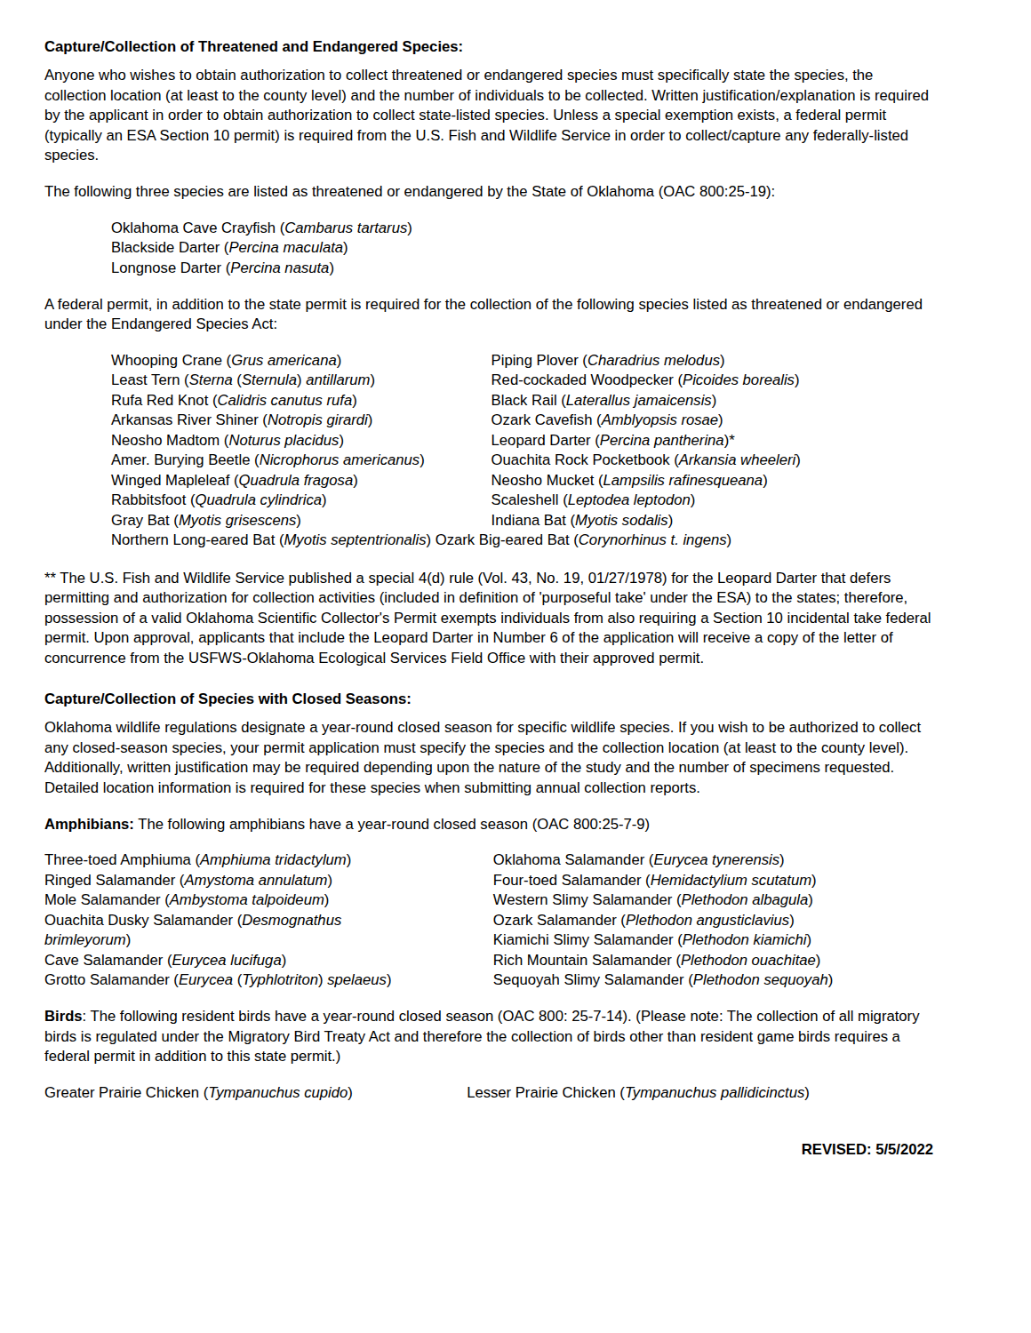Capture/Collection of Threatened and Endangered Species:
Anyone who wishes to obtain authorization to collect threatened or endangered species must specifically state the species, the collection location (at least to the county level) and the number of individuals to be collected. Written justification/explanation is required by the applicant in order to obtain authorization to collect state-listed species. Unless a special exemption exists, a federal permit (typically an ESA Section 10 permit) is required from the U.S. Fish and Wildlife Service in order to collect/capture any federally-listed species.
The following three species are listed as threatened or endangered by the State of Oklahoma (OAC 800:25-19):
Oklahoma Cave Crayfish (Cambarus tartarus)
Blackside Darter (Percina maculata)
Longnose Darter (Percina nasuta)
A federal permit, in addition to the state permit is required for the collection of the following species listed as threatened or endangered under the Endangered Species Act:
| Whooping Crane ( Grus americana ) | Piping Plover ( Charadrius melodus ) |
| Least Tern ( Sterna ( Sternula ) antillarum ) | Red-cockaded Woodpecker ( Picoides borealis ) |
| Rufa Red Knot ( Calidris canutus rufa ) | Black Rail ( Laterallus jamaicensis ) |
| Arkansas River Shiner ( Notropis girardi ) | Ozark Cavefish ( Amblyopsis rosae ) |
| Neosho Madtom ( Noturus placidus ) | Leopard Darter ( Percina pantherina )* |
| Amer. Burying Beetle ( Nicrophorus americanus ) | Ouachita Rock Pocketbook ( Arkansia wheeleri ) |
| Winged Mapleleaf ( Quadrula fragosa ) | Neosho Mucket ( Lampsilis rafinesqueana ) |
| Rabbitsfoot ( Quadrula cylindrica ) | Scaleshell ( Leptodea leptodon ) |
| Gray Bat ( Myotis grisescens ) | Indiana Bat ( Myotis sodalis ) |
| Northern Long-eared Bat ( Myotis septentrionalis ) Ozark Big-eared Bat ( Corynorhinus t. ingens ) |
** The U.S. Fish and Wildlife Service published a special 4(d) rule (Vol. 43, No. 19, 01/27/1978) for the Leopard Darter that defers permitting and authorization for collection activities (included in definition of 'purposeful take' under the ESA) to the states; therefore, possession of a valid Oklahoma Scientific Collector's Permit exempts individuals from also requiring a Section 10 incidental take federal permit. Upon approval, applicants that include the Leopard Darter in Number 6 of the application will receive a copy of the letter of concurrence from the USFWS-Oklahoma Ecological Services Field Office with their approved permit.
Capture/Collection of Species with Closed Seasons:
Oklahoma wildlife regulations designate a year-round closed season for specific wildlife species. If you wish to be authorized to collect any closed-season species, your permit application must specify the species and the collection location (at least to the county level). Additionally, written justification may be required depending upon the nature of the study and the number of specimens requested. Detailed location information is required for these species when submitting annual collection reports.
Amphibians: The following amphibians have a year-round closed season (OAC 800:25-7-9)
| Three-toed Amphiuma ( Amphiuma tridactylum ) | Oklahoma Salamander ( Eurycea tynerensis ) |
| Ringed Salamander ( Amystoma annulatum ) | Four-toed Salamander ( Hemidactylium scutatum ) |
| Mole Salamander ( Ambystoma talpoideum ) | Western Slimy Salamander ( Plethodon albagula ) |
| Ouachita Dusky Salamander ( Desmognathus | Ozark Salamander ( Plethodon angusticlavius ) |
| brimleyorum ) | Kiamichi Slimy Salamander ( Plethodon kiamichi ) |
| Cave Salamander ( Eurycea lucifuga ) | Rich Mountain Salamander ( Plethodon ouachitae ) |
| Grotto Salamander ( Eurycea ( Typhlotriton ) spelaeus ) | Sequoyah Slimy Salamander ( Plethodon sequoyah ) |
Birds: The following resident birds have a year-round closed season (OAC 800: 25-7-14). (Please note: The collection of all migratory birds is regulated under the Migratory Bird Treaty Act and therefore the collection of birds other than resident game birds requires a federal permit in addition to this state permit.)
| Greater Prairie Chicken ( Tympanuchus cupido ) | Lesser Prairie Chicken ( Tympanuchus pallidicinctus ) |
REVISED: 5/5/2022